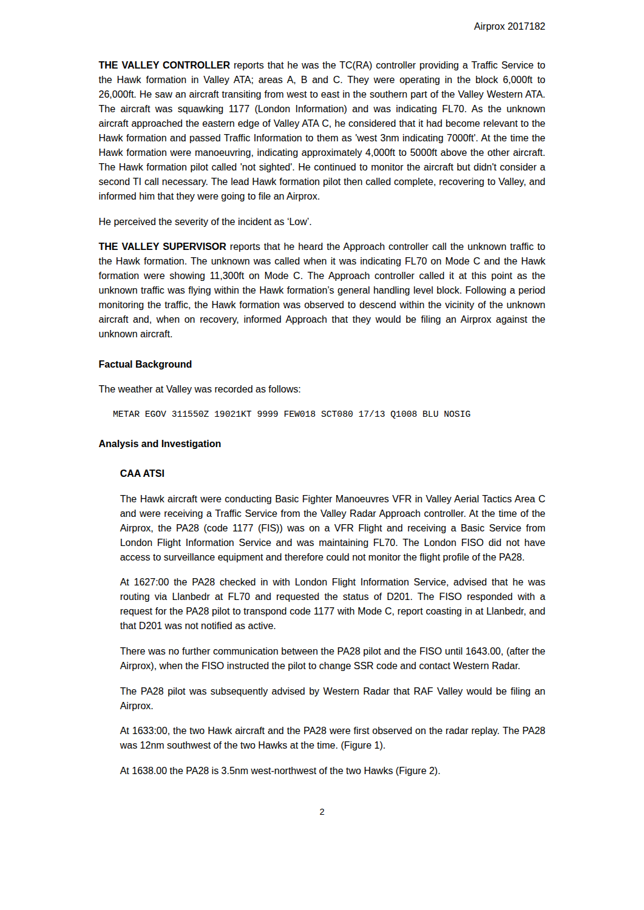Airprox 2017182
THE VALLEY CONTROLLER reports that he was the TC(RA) controller providing a Traffic Service to the Hawk formation in Valley ATA; areas A, B and C. They were operating in the block 6,000ft to 26,000ft. He saw an aircraft transiting from west to east in the southern part of the Valley Western ATA. The aircraft was squawking 1177 (London Information) and was indicating FL70. As the unknown aircraft approached the eastern edge of Valley ATA C, he considered that it had become relevant to the Hawk formation and passed Traffic Information to them as 'west 3nm indicating 7000ft'. At the time the Hawk formation were manoeuvring, indicating approximately 4,000ft to 5000ft above the other aircraft. The Hawk formation pilot called 'not sighted'. He continued to monitor the aircraft but didn't consider a second TI call necessary. The lead Hawk formation pilot then called complete, recovering to Valley, and informed him that they were going to file an Airprox.
He perceived the severity of the incident as ‘Low’.
THE VALLEY SUPERVISOR reports that he heard the Approach controller call the unknown traffic to the Hawk formation. The unknown was called when it was indicating FL70 on Mode C and the Hawk formation were showing 11,300ft on Mode C. The Approach controller called it at this point as the unknown traffic was flying within the Hawk formation’s general handling level block. Following a period monitoring the traffic, the Hawk formation was observed to descend within the vicinity of the unknown aircraft and, when on recovery, informed Approach that they would be filing an Airprox against the unknown aircraft.
Factual Background
The weather at Valley was recorded as follows:
METAR EGOV 311550Z 19021KT 9999 FEW018 SCT080 17/13 Q1008 BLU NOSIG
Analysis and Investigation
CAA ATSI
The Hawk aircraft were conducting Basic Fighter Manoeuvres VFR in Valley Aerial Tactics Area C and were receiving a Traffic Service from the Valley Radar Approach controller. At the time of the Airprox, the PA28 (code 1177 (FIS)) was on a VFR Flight and receiving a Basic Service from London Flight Information Service and was maintaining FL70. The London FISO did not have access to surveillance equipment and therefore could not monitor the flight profile of the PA28.
At 1627:00 the PA28 checked in with London Flight Information Service, advised that he was routing via Llanbedr at FL70 and requested the status of D201. The FISO responded with a request for the PA28 pilot to transpond code 1177 with Mode C, report coasting in at Llanbedr, and that D201 was not notified as active.
There was no further communication between the PA28 pilot and the FISO until 1643.00, (after the Airprox), when the FISO instructed the pilot to change SSR code and contact Western Radar.
The PA28 pilot was subsequently advised by Western Radar that RAF Valley would be filing an Airprox.
At 1633:00, the two Hawk aircraft and the PA28 were first observed on the radar replay. The PA28 was 12nm southwest of the two Hawks at the time. (Figure 1).
At 1638.00 the PA28 is 3.5nm west-northwest of the two Hawks (Figure 2).
2